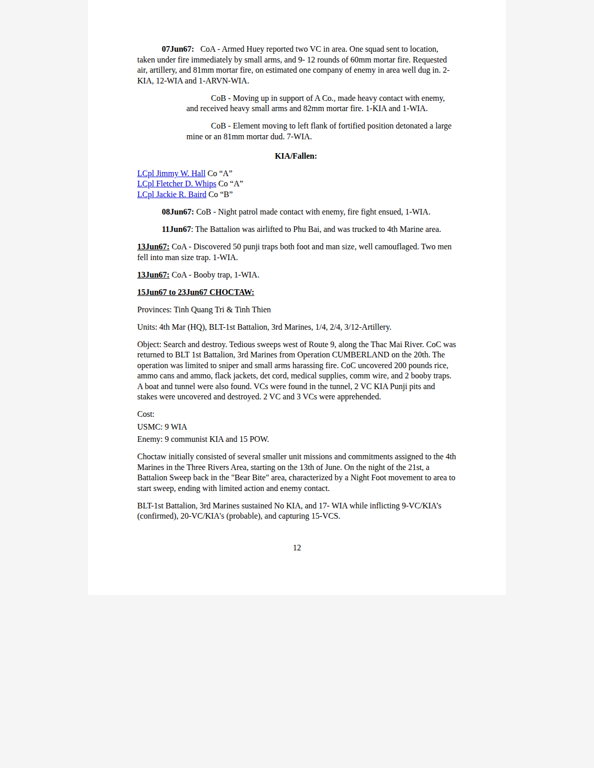07Jun67: CoA - Armed Huey reported two VC in area. One squad sent to location, taken under fire immediately by small arms, and 9- 12 rounds of 60mm mortar fire. Requested air, artillery, and 81mm mortar fire, on estimated one company of enemy in area well dug in. 2-KIA, 12-WIA and 1-ARVN-WIA.
CoB - Moving up in support of A Co., made heavy contact with enemy, and received heavy small arms and 82mm mortar fire. 1-KIA and 1-WIA.
CoB - Element moving to left flank of fortified position detonated a large mine or an 81mm mortar dud. 7-WIA.
KIA/Fallen:
LCpl Jimmy W. Hall Co “A”
LCpl Fletcher D. Whips Co “A”
LCpl Jackie R. Baird Co “B”
08Jun67: CoB - Night patrol made contact with enemy, fire fight ensued, 1-WIA.
11Jun67: The Battalion was airlifted to Phu Bai, and was trucked to 4th Marine area.
13Jun67: CoA - Discovered 50 punji traps both foot and man size, well camouflaged. Two men fell into man size trap. 1-WIA.
13Jun67: CoA - Booby trap, 1-WIA.
15Jun67 to 23Jun67 CHOCTAW:
Provinces: Tinh Quang Tri & Tinh Thien
Units: 4th Mar (HQ), BLT-1st Battalion, 3rd Marines, 1/4, 2/4, 3/12-Artillery.
Object: Search and destroy. Tedious sweeps west of Route 9, along the Thac Mai River. CoC was returned to BLT 1st Battalion, 3rd Marines from Operation CUMBERLAND on the 20th. The operation was limited to sniper and small arms harassing fire. CoC uncovered 200 pounds rice, ammo cans and ammo, flack jackets, det cord, medical supplies, comm wire, and 2 booby traps. A boat and tunnel were also found. VCs were found in the tunnel, 2 VC KIA Punji pits and stakes were uncovered and destroyed. 2 VC and 3 VCs were apprehended.
Cost:
USMC: 9 WIA
Enemy: 9 communist KIA and 15 POW.
Choctaw initially consisted of several smaller unit missions and commitments assigned to the 4th Marines in the Three Rivers Area, starting on the 13th of June. On the night of the 21st, a Battalion Sweep back in the "Bear Bite" area, characterized by a Night Foot movement to area to start sweep, ending with limited action and enemy contact.
BLT-1st Battalion, 3rd Marines sustained No KIA, and 17- WIA while inflicting 9-VC/KIA’s (confirmed), 20-VC/KIA's (probable), and capturing 15-VCS.
12